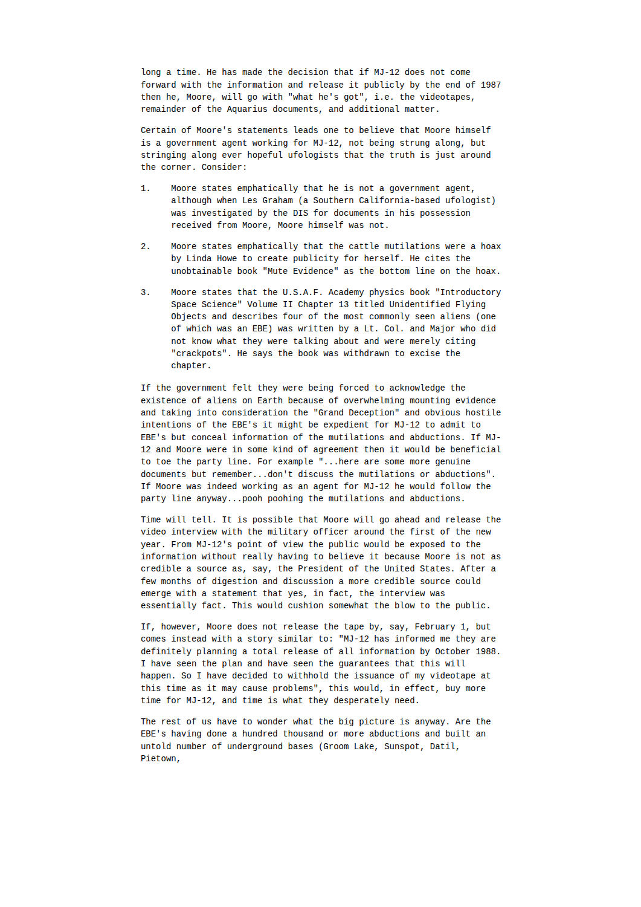long a time. He has made the decision that if MJ-12 does not come forward with the information and release it publicly by the end of 1987 then he, Moore, will go with "what he's got", i.e. the videotapes, remainder of the Aquarius documents, and additional matter.
Certain of Moore's statements leads one to believe that Moore himself is a government agent working for MJ-12, not being strung along, but stringing along ever hopeful ufologists that the truth is just around the corner. Consider:
1. Moore states emphatically that he is not a government agent, although when Les Graham (a Southern California-based ufologist) was investigated by the DIS for documents in his possession received from Moore, Moore himself was not.
2. Moore states emphatically that the cattle mutilations were a hoax by Linda Howe to create publicity for herself. He cites the unobtainable book "Mute Evidence" as the bottom line on the hoax.
3. Moore states that the U.S.A.F. Academy physics book "Introductory Space Science" Volume II Chapter 13 titled Unidentified Flying Objects and describes four of the most commonly seen aliens (one of which was an EBE) was written by a Lt. Col. and Major who did not know what they were talking about and were merely citing "crackpots". He says the book was withdrawn to excise the chapter.
If the government felt they were being forced to acknowledge the existence of aliens on Earth because of overwhelming mounting evidence and taking into consideration the "Grand Deception" and obvious hostile intentions of the EBE's it might be expedient for MJ-12 to admit to EBE's but conceal information of the mutilations and abductions. If MJ-12 and Moore were in some kind of agreement then it would be beneficial to toe the party line. For example "...here are some more genuine documents but remember...don't discuss the mutilations or abductions". If Moore was indeed working as an agent for MJ-12 he would follow the party line anyway...pooh poohing the mutilations and abductions.
Time will tell. It is possible that Moore will go ahead and release the video interview with the military officer around the first of the new year. From MJ-12's point of view the public would be exposed to the information without really having to believe it because Moore is not as credible a source as, say, the President of the United States. After a few months of digestion and discussion a more credible source could emerge with a statement that yes, in fact, the interview was essentially fact. This would cushion somewhat the blow to the public.
If, however, Moore does not release the tape by, say, February 1, but comes instead with a story similar to: "MJ-12 has informed me they are definitely planning a total release of all information by October 1988. I have seen the plan and have seen the guarantees that this will happen. So I have decided to withhold the issuance of my videotape at this time as it may cause problems", this would, in effect, buy more time for MJ-12, and time is what they desperately need.
The rest of us have to wonder what the big picture is anyway. Are the EBE's having done a hundred thousand or more abductions and built an untold number of underground bases (Groom Lake, Sunspot, Datil, Pietown,